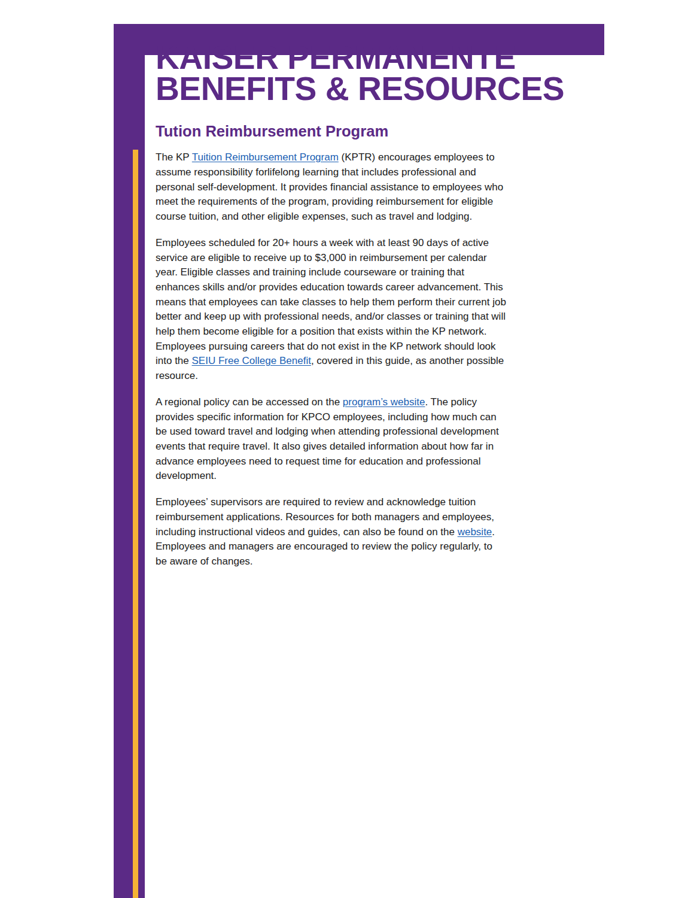Kaiser Permanente
Benefits & Resources
Tution Reimbursement Program
The KP Tuition Reimbursement Program (KPTR) encourages employees to assume responsibility forlifelong learning that includes professional and personal self-development. It provides financial assistance to employees who meet the requirements of the program, providing reimbursement for eligible course tuition, and other eligible expenses, such as travel and lodging.
Employees scheduled for 20+ hours a week with at least 90 days of active service are eligible to receive up to $3,000 in reimbursement per calendar year. Eligible classes and training include courseware or training that enhances skills and/or provides education towards career advancement. This means that employees can take classes to help them perform their current job better and keep up with professional needs, and/or classes or training that will help them become eligible for a position that exists within the KP network. Employees pursuing careers that do not exist in the KP network should look into the SEIU Free College Benefit, covered in this guide, as another possible resource.
A regional policy can be accessed on the program’s website. The policy provides specific information for KPCO employees, including how much can be used toward travel and lodging when attending professional development events that require travel. It also gives detailed information about how far in advance employees need to request time for education and professional development.
Employees’ supervisors are required to review and acknowledge tuition reimbursement applications. Resources for both managers and employees, including instructional videos and guides, can also be found on the website. Employees and managers are encouraged to review the policy regularly, to be aware of changes.